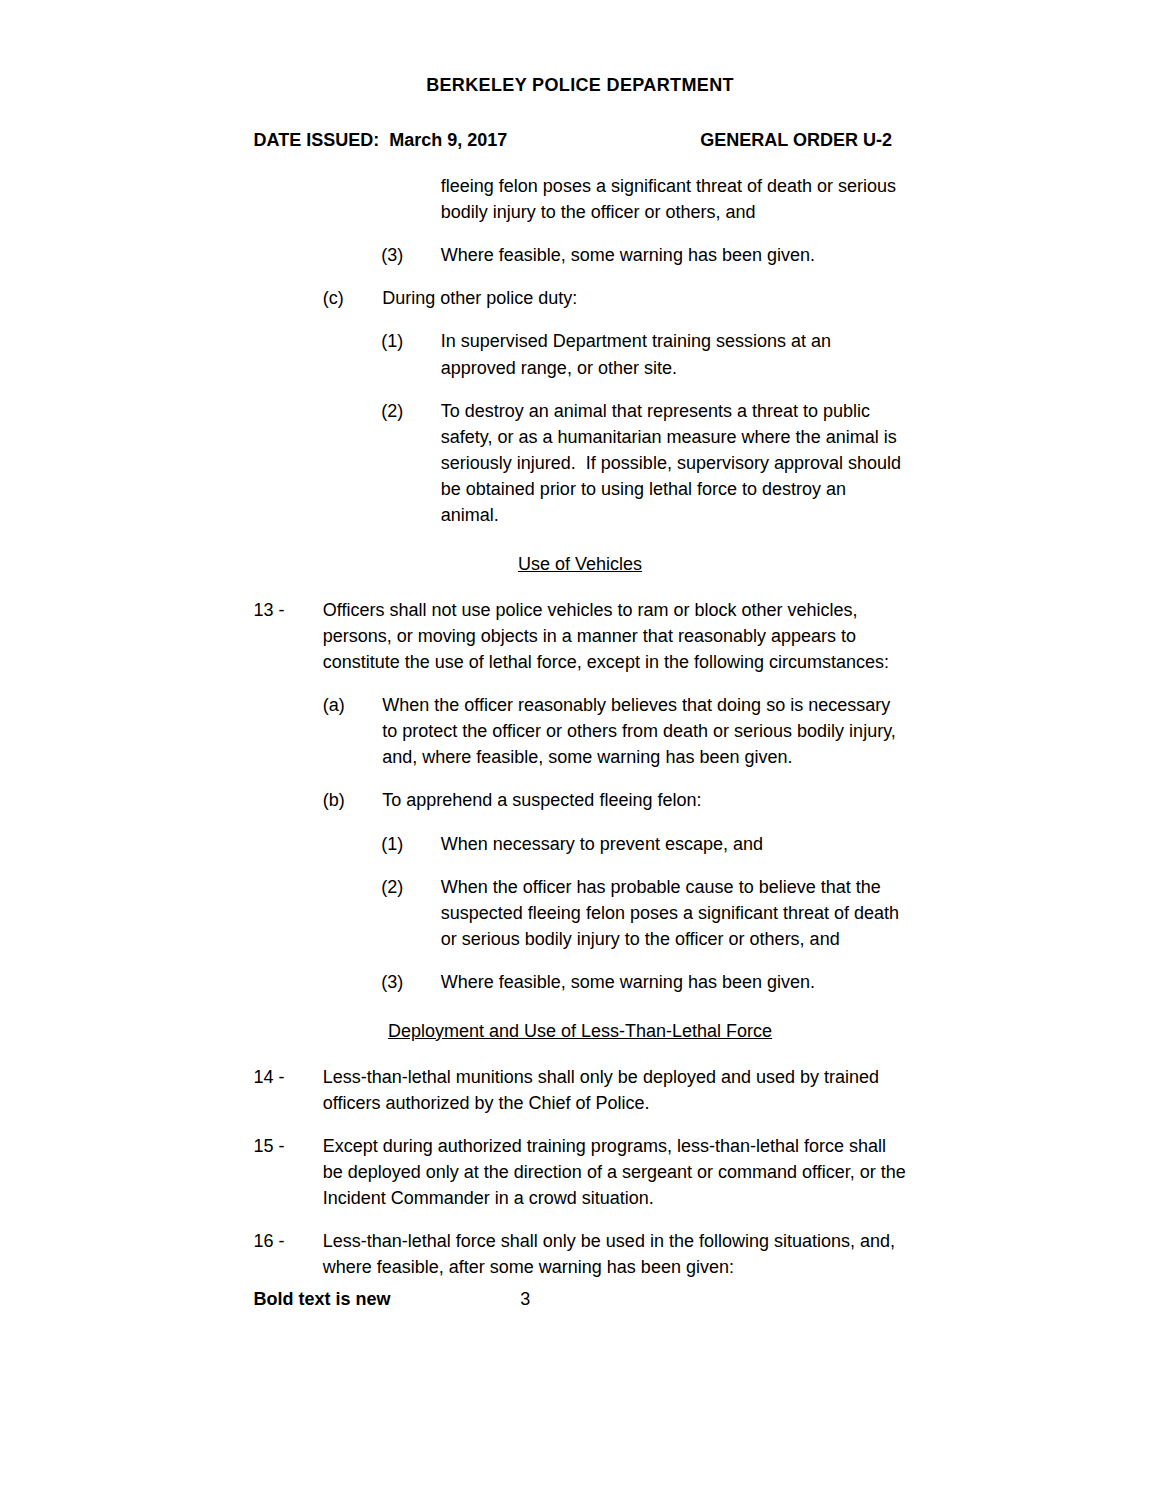BERKELEY POLICE DEPARTMENT
DATE ISSUED: March 9, 2017
GENERAL ORDER U-2
fleeing felon poses a significant threat of death or serious bodily injury to the officer or others, and
(3)
Where feasible, some warning has been given.
(c)
During other police duty:
(1)
In supervised Department training sessions at an approved range, or other site.
(2)
To destroy an animal that represents a threat to public safety, or as a humanitarian measure where the animal is seriously injured. If possible, supervisory approval should be obtained prior to using lethal force to destroy an animal.
Use of Vehicles
13 -
Officers shall not use police vehicles to ram or block other vehicles, persons, or moving objects in a manner that reasonably appears to constitute the use of lethal force, except in the following circumstances:
(a)
When the officer reasonably believes that doing so is necessary to protect the officer or others from death or serious bodily injury, and, where feasible, some warning has been given.
(b)
To apprehend a suspected fleeing felon:
(1)
When necessary to prevent escape, and
(2)
When the officer has probable cause to believe that the suspected fleeing felon poses a significant threat of death or serious bodily injury to the officer or others, and
(3)
Where feasible, some warning has been given.
Deployment and Use of Less-Than-Lethal Force
14 -
Less-than-lethal munitions shall only be deployed and used by trained officers authorized by the Chief of Police.
15 -
Except during authorized training programs, less-than-lethal force shall be deployed only at the direction of a sergeant or command officer, or the Incident Commander in a crowd situation.
16 -
Less-than-lethal force shall only be used in the following situations, and, where feasible, after some warning has been given:
Bold text is new
3